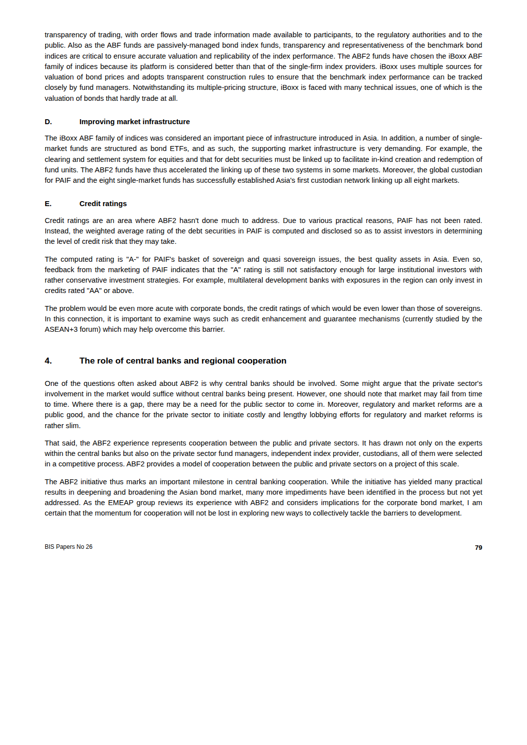transparency of trading, with order flows and trade information made available to participants, to the regulatory authorities and to the public. Also as the ABF funds are passively-managed bond index funds, transparency and representativeness of the benchmark bond indices are critical to ensure accurate valuation and replicability of the index performance. The ABF2 funds have chosen the iBoxx ABF family of indices because its platform is considered better than that of the single-firm index providers. iBoxx uses multiple sources for valuation of bond prices and adopts transparent construction rules to ensure that the benchmark index performance can be tracked closely by fund managers. Notwithstanding its multiple-pricing structure, iBoxx is faced with many technical issues, one of which is the valuation of bonds that hardly trade at all.
D. Improving market infrastructure
The iBoxx ABF family of indices was considered an important piece of infrastructure introduced in Asia. In addition, a number of single-market funds are structured as bond ETFs, and as such, the supporting market infrastructure is very demanding. For example, the clearing and settlement system for equities and that for debt securities must be linked up to facilitate in-kind creation and redemption of fund units. The ABF2 funds have thus accelerated the linking up of these two systems in some markets. Moreover, the global custodian for PAIF and the eight single-market funds has successfully established Asia's first custodian network linking up all eight markets.
E. Credit ratings
Credit ratings are an area where ABF2 hasn't done much to address. Due to various practical reasons, PAIF has not been rated. Instead, the weighted average rating of the debt securities in PAIF is computed and disclosed so as to assist investors in determining the level of credit risk that they may take.
The computed rating is "A-" for PAIF's basket of sovereign and quasi sovereign issues, the best quality assets in Asia. Even so, feedback from the marketing of PAIF indicates that the "A" rating is still not satisfactory enough for large institutional investors with rather conservative investment strategies. For example, multilateral development banks with exposures in the region can only invest in credits rated "AA" or above.
The problem would be even more acute with corporate bonds, the credit ratings of which would be even lower than those of sovereigns. In this connection, it is important to examine ways such as credit enhancement and guarantee mechanisms (currently studied by the ASEAN+3 forum) which may help overcome this barrier.
4. The role of central banks and regional cooperation
One of the questions often asked about ABF2 is why central banks should be involved. Some might argue that the private sector's involvement in the market would suffice without central banks being present. However, one should note that market may fail from time to time. Where there is a gap, there may be a need for the public sector to come in. Moreover, regulatory and market reforms are a public good, and the chance for the private sector to initiate costly and lengthy lobbying efforts for regulatory and market reforms is rather slim.
That said, the ABF2 experience represents cooperation between the public and private sectors. It has drawn not only on the experts within the central banks but also on the private sector fund managers, independent index provider, custodians, all of them were selected in a competitive process. ABF2 provides a model of cooperation between the public and private sectors on a project of this scale.
The ABF2 initiative thus marks an important milestone in central banking cooperation. While the initiative has yielded many practical results in deepening and broadening the Asian bond market, many more impediments have been identified in the process but not yet addressed. As the EMEAP group reviews its experience with ABF2 and considers implications for the corporate bond market, I am certain that the momentum for cooperation will not be lost in exploring new ways to collectively tackle the barriers to development.
BIS Papers No 26 79